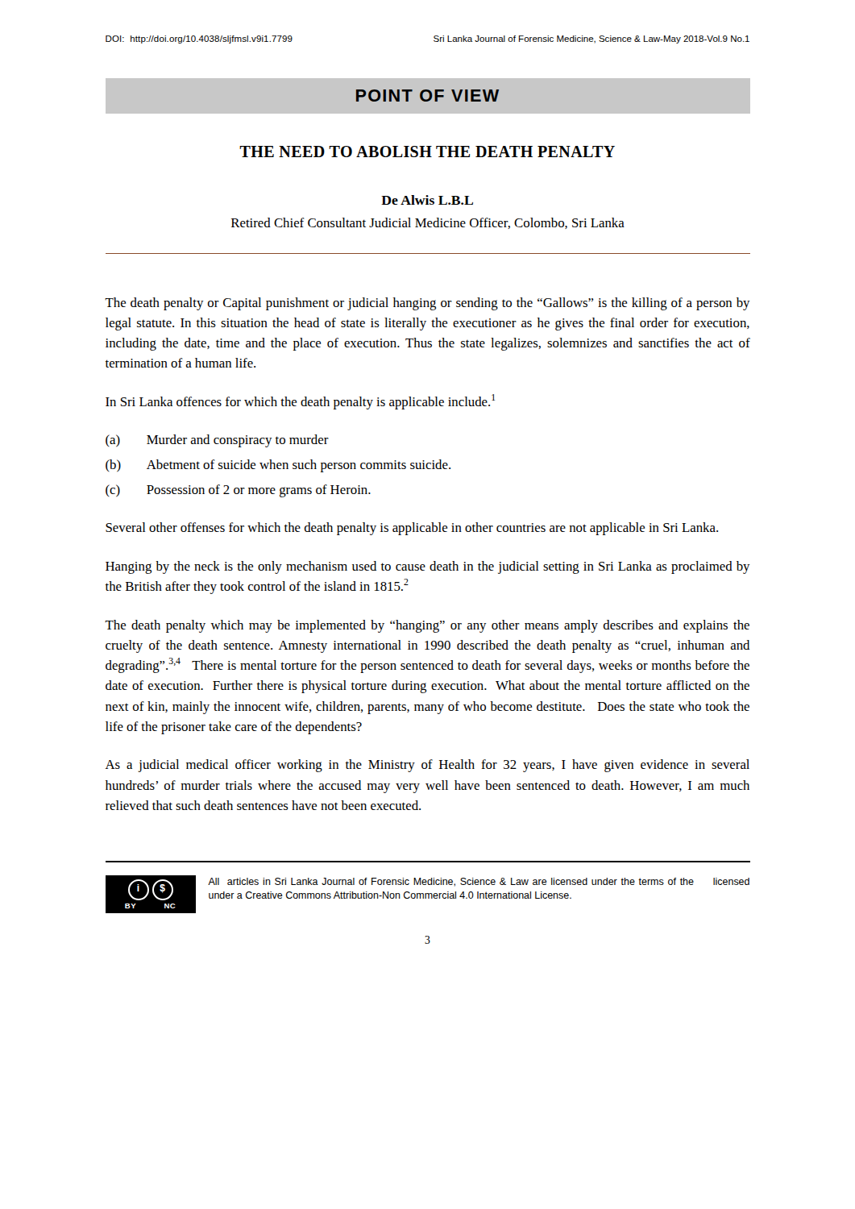DOI: http://doi.org/10.4038/sljfmsl.v9i1.7799 Sri Lanka Journal of Forensic Medicine, Science & Law-May 2018-Vol.9 No.1
POINT OF VIEW
THE NEED TO ABOLISH THE DEATH PENALTY
De Alwis L.B.L
Retired Chief Consultant Judicial Medicine Officer, Colombo, Sri Lanka
The death penalty or Capital punishment or judicial hanging or sending to the “Gallows” is the killing of a person by legal statute. In this situation the head of state is literally the executioner as he gives the final order for execution, including the date, time and the place of execution. Thus the state legalizes, solemnizes and sanctifies the act of termination of a human life.
In Sri Lanka offences for which the death penalty is applicable include.1
(a) Murder and conspiracy to murder
(b) Abetment of suicide when such person commits suicide.
(c) Possession of 2 or more grams of Heroin.
Several other offenses for which the death penalty is applicable in other countries are not applicable in Sri Lanka.
Hanging by the neck is the only mechanism used to cause death in the judicial setting in Sri Lanka as proclaimed by the British after they took control of the island in 1815.2
The death penalty which may be implemented by “hanging” or any other means amply describes and explains the cruelty of the death sentence. Amnesty international in 1990 described the death penalty as “cruel, inhuman and degrading”.3,4 There is mental torture for the person sentenced to death for several days, weeks or months before the date of execution. Further there is physical torture during execution. What about the mental torture afflicted on the next of kin, mainly the innocent wife, children, parents, many of who become destitute. Does the state who took the life of the prisoner take care of the dependents?
As a judicial medical officer working in the Ministry of Health for 32 years, I have given evidence in several hundreds’ of murder trials where the accused may very well have been sentenced to death. However, I am much relieved that such death sentences have not been executed.
i $
BY NC
All articles in Sri Lanka Journal of Forensic Medicine, Science & Law are licensed under the terms of the licensed under a Creative Commons Attribution-Non Commercial 4.0 International License.
3